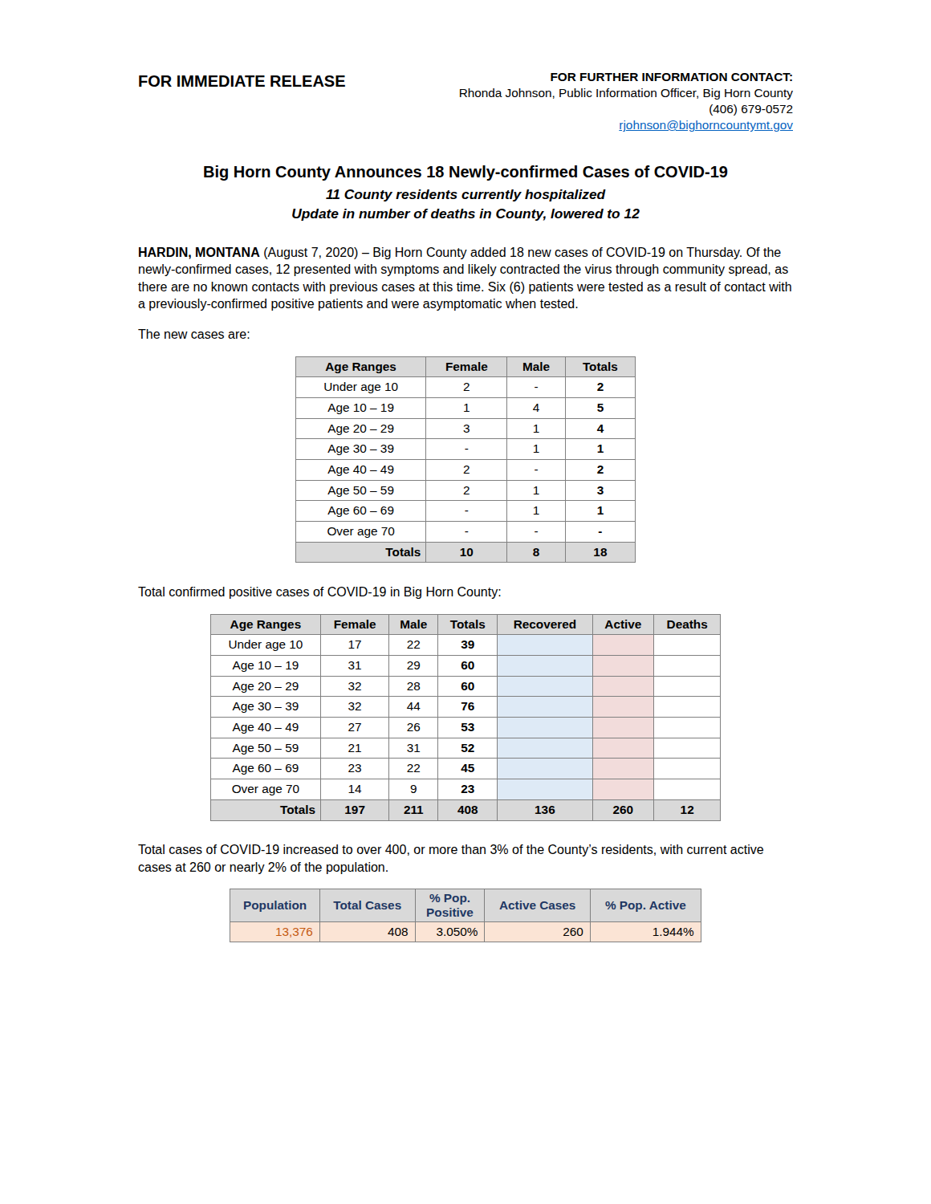FOR IMMEDIATE RELEASE
FOR FURTHER INFORMATION CONTACT:
Rhonda Johnson, Public Information Officer, Big Horn County
(406) 679-0572
rjohnson@bighorncountymt.gov
Big Horn County Announces 18 Newly-confirmed Cases of COVID-19
11 County residents currently hospitalized
Update in number of deaths in County, lowered to 12
HARDIN, MONTANA (August 7, 2020) – Big Horn County added 18 new cases of COVID-19 on Thursday. Of the newly-confirmed cases, 12 presented with symptoms and likely contracted the virus through community spread, as there are no known contacts with previous cases at this time. Six (6) patients were tested as a result of contact with a previously-confirmed positive patients and were asymptomatic when tested.
The new cases are:
| Age Ranges | Female | Male | Totals |
| --- | --- | --- | --- |
| Under age 10 | 2 | - | 2 |
| Age 10 – 19 | 1 | 4 | 5 |
| Age 20 – 29 | 3 | 1 | 4 |
| Age 30 – 39 | - | 1 | 1 |
| Age 40 – 49 | 2 | - | 2 |
| Age 50 – 59 | 2 | 1 | 3 |
| Age 60 – 69 | - | 1 | 1 |
| Over age 70 | - | - | - |
| Totals | 10 | 8 | 18 |
Total confirmed positive cases of COVID-19 in Big Horn County:
| Age Ranges | Female | Male | Totals | Recovered | Active | Deaths |
| --- | --- | --- | --- | --- | --- | --- |
| Under age 10 | 17 | 22 | 39 | | | |
| Age 10 – 19 | 31 | 29 | 60 | | | |
| Age 20 – 29 | 32 | 28 | 60 | | | |
| Age 30 – 39 | 32 | 44 | 76 | | | |
| Age 40 – 49 | 27 | 26 | 53 | | | |
| Age 50 – 59 | 21 | 31 | 52 | | | |
| Age 60 – 69 | 23 | 22 | 45 | | | |
| Over age 70 | 14 | 9 | 23 | | | |
| Totals | 197 | 211 | 408 | 136 | 260 | 12 |
Total cases of COVID-19 increased to over 400, or more than 3% of the County’s residents, with current active cases at 260 or nearly 2% of the population.
| Population | Total Cases | % Pop. Positive | Active Cases | % Pop. Active |
| --- | --- | --- | --- | --- |
| 13,376 | 408 | 3.050% | 260 | 1.944% |